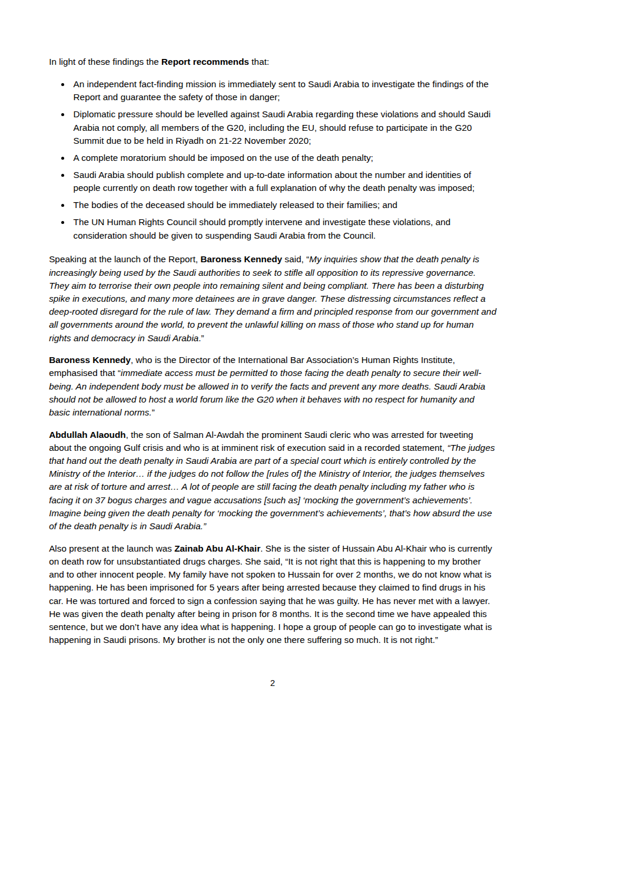In light of these findings the Report recommends that:
An independent fact-finding mission is immediately sent to Saudi Arabia to investigate the findings of the Report and guarantee the safety of those in danger;
Diplomatic pressure should be levelled against Saudi Arabia regarding these violations and should Saudi Arabia not comply, all members of the G20, including the EU, should refuse to participate in the G20 Summit due to be held in Riyadh on 21-22 November 2020;
A complete moratorium should be imposed on the use of the death penalty;
Saudi Arabia should publish complete and up-to-date information about the number and identities of people currently on death row together with a full explanation of why the death penalty was imposed;
The bodies of the deceased should be immediately released to their families; and
The UN Human Rights Council should promptly intervene and investigate these violations, and consideration should be given to suspending Saudi Arabia from the Council.
Speaking at the launch of the Report, Baroness Kennedy said, “My inquiries show that the death penalty is increasingly being used by the Saudi authorities to seek to stifle all opposition to its repressive governance. They aim to terrorise their own people into remaining silent and being compliant. There has been a disturbing spike in executions, and many more detainees are in grave danger. These distressing circumstances reflect a deep-rooted disregard for the rule of law. They demand a firm and principled response from our government and all governments around the world, to prevent the unlawful killing on mass of those who stand up for human rights and democracy in Saudi Arabia.”
Baroness Kennedy, who is the Director of the International Bar Association’s Human Rights Institute, emphasised that “immediate access must be permitted to those facing the death penalty to secure their well-being. An independent body must be allowed in to verify the facts and prevent any more deaths. Saudi Arabia should not be allowed to host a world forum like the G20 when it behaves with no respect for humanity and basic international norms.”
Abdullah Alaoudh, the son of Salman Al-Awdah the prominent Saudi cleric who was arrested for tweeting about the ongoing Gulf crisis and who is at imminent risk of execution said in a recorded statement, “The judges that hand out the death penalty in Saudi Arabia are part of a special court which is entirely controlled by the Ministry of the Interior… if the judges do not follow the [rules of] the Ministry of Interior, the judges themselves are at risk of torture and arrest… A lot of people are still facing the death penalty including my father who is facing it on 37 bogus charges and vague accusations [such as] ‘mocking the government’s achievements’. Imagine being given the death penalty for ‘mocking the government’s achievements’, that’s how absurd the use of the death penalty is in Saudi Arabia.”
Also present at the launch was Zainab Abu Al-Khair. She is the sister of Hussain Abu Al-Khair who is currently on death row for unsubstantiated drugs charges. She said, “It is not right that this is happening to my brother and to other innocent people. My family have not spoken to Hussain for over 2 months, we do not know what is happening. He has been imprisoned for 5 years after being arrested because they claimed to find drugs in his car. He was tortured and forced to sign a confession saying that he was guilty. He has never met with a lawyer. He was given the death penalty after being in prison for 8 months. It is the second time we have appealed this sentence, but we don’t have any idea what is happening. I hope a group of people can go to investigate what is happening in Saudi prisons. My brother is not the only one there suffering so much. It is not right.”
2